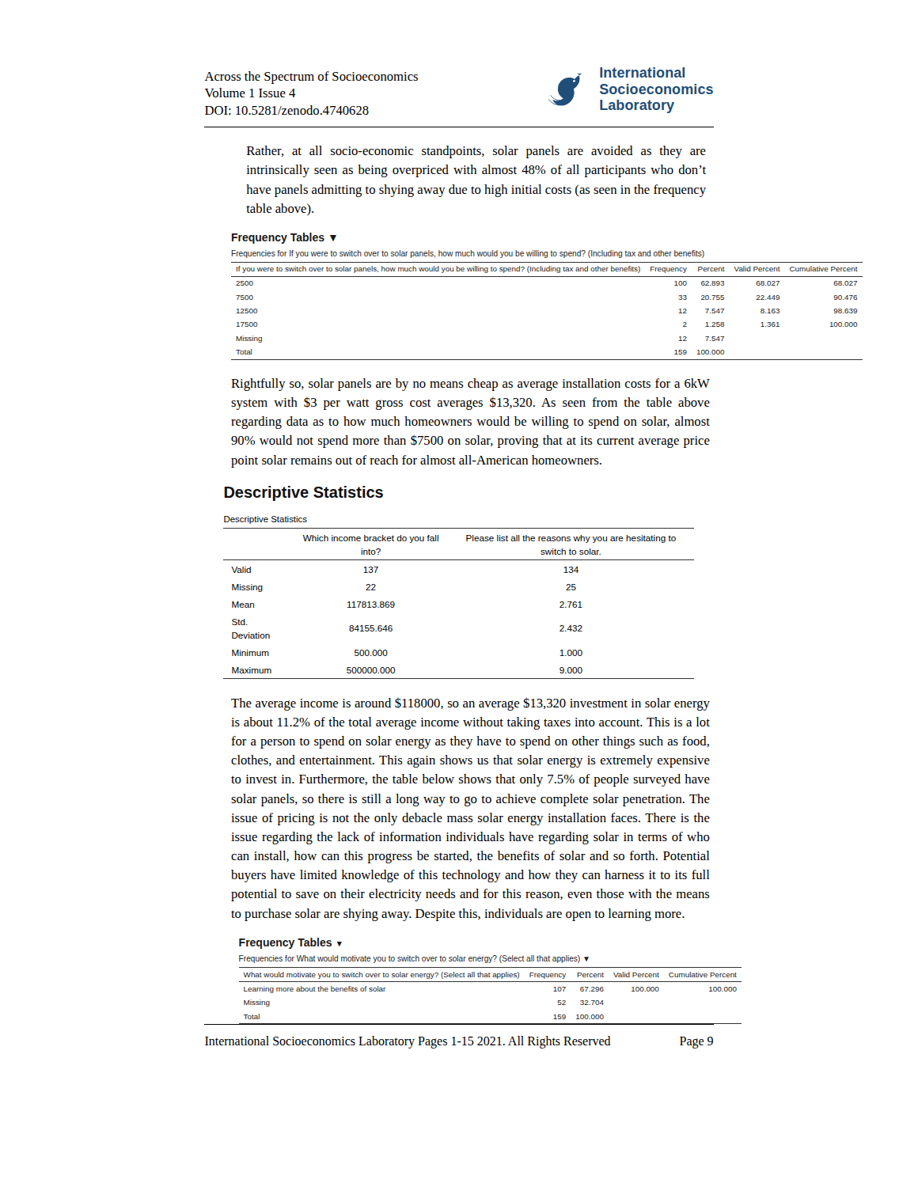Across the Spectrum of Socioeconomics
Volume 1 Issue 4
DOI: 10.5281/zenodo.4740628
International
Socioeconomics
Laboratory
Rather, at all socio-economic standpoints, solar panels are avoided as they are intrinsically seen as being overpriced with almost 48% of all participants who don’t have panels admitting to shying away due to high initial costs (as seen in the frequency table above).
Frequency Tables ▼
Frequencies for If you were to switch over to solar panels, how much would you be willing to spend? (Including tax and other benefits)
| If you were to switch over to solar panels, how much would you be willing to spend? (Including tax and other benefits) | Frequency | Percent | Valid Percent | Cumulative Percent |
| --- | --- | --- | --- | --- |
| 2500 | 100 | 62.893 | 68.027 | 68.027 |
| 7500 | 33 | 20.755 | 22.449 | 90.476 |
| 12500 | 12 | 7.547 | 8.163 | 98.639 |
| 17500 | 2 | 1.258 | 1.361 | 100.000 |
| Missing | 12 | 7.547 | | |
| Total | 159 | 100.000 | | |
Rightfully so, solar panels are by no means cheap as average installation costs for a 6kW system with $3 per watt gross cost averages $13,320. As seen from the table above regarding data as to how much homeowners would be willing to spend on solar, almost 90% would not spend more than $7500 on solar, proving that at its current average price point solar remains out of reach for almost all-American homeowners.
Descriptive Statistics
Descriptive Statistics
| | Which income bracket do you fall into? | Please list all the reasons why you are hesitating to switch to solar. |
| --- | --- | --- |
| Valid | 137 | 134 |
| Missing | 22 | 25 |
| Mean | 117813.869 | 2.761 |
| Std. Deviation | 84155.646 | 2.432 |
| Minimum | 500.000 | 1.000 |
| Maximum | 500000.000 | 9.000 |
The average income is around $118000, so an average $13,320 investment in solar energy is about 11.2% of the total average income without taking taxes into account. This is a lot for a person to spend on solar energy as they have to spend on other things such as food, clothes, and entertainment. This again shows us that solar energy is extremely expensive to invest in. Furthermore, the table below shows that only 7.5% of people surveyed have solar panels, so there is still a long way to go to achieve complete solar penetration. The issue of pricing is not the only debacle mass solar energy installation faces. There is the issue regarding the lack of information individuals have regarding solar in terms of who can install, how can this progress be started, the benefits of solar and so forth. Potential buyers have limited knowledge of this technology and how they can harness it to its full potential to save on their electricity needs and for this reason, even those with the means to purchase solar are shying away. Despite this, individuals are open to learning more.
Frequency Tables ▼
Frequencies for What would motivate you to switch over to solar energy? (Select all that applies) ▼
| What would motivate you to switch over to solar energy? (Select all that applies) | Frequency | Percent | Valid Percent | Cumulative Percent |
| --- | --- | --- | --- | --- |
| Learning more about the benefits of solar | 107 | 67.296 | 100.000 | 100.000 |
| Missing | 52 | 32.704 | | |
| Total | 159 | 100.000 | | |
International Socioeconomics Laboratory Pages 1-15 2021. All Rights Reserved Page 9